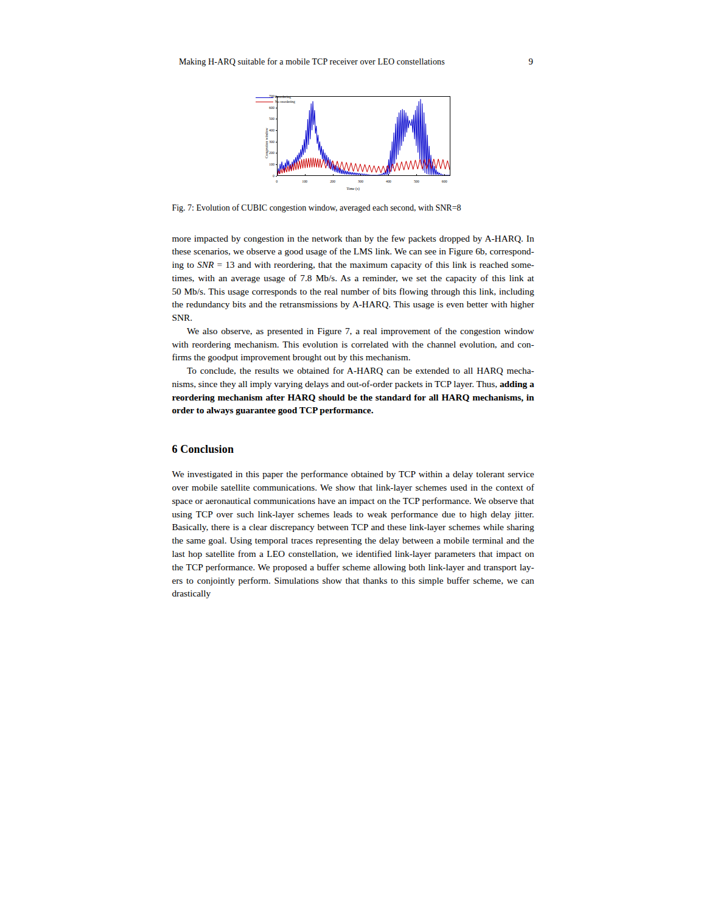Making H-ARQ suitable for a mobile TCP receiver over LEO constellations 9
Congestion window
700
600
500
400
300
200
100
0
Reordering
No reordering
0
100
200
300
400
500
600
Time (s)
Fig. 7: Evolution of CUBIC congestion window, averaged each second, with SNR=8
more impacted by congestion in the network than by the few packets dropped by A-HARQ. In these scenarios, we observe a good usage of the LMS link. We can see in Figure 6b, corresponding to SNR = 13 and with reordering, that the maximum capacity of this link is reached sometimes, with an average usage of 7.8 Mb/s. As a reminder, we set the capacity of this link at 50 Mb/s. This usage corresponds to the real number of bits flowing through this link, including the redundancy bits and the retransmissions by A-HARQ. This usage is even better with higher SNR.
We also observe, as presented in Figure 7, a real improvement of the congestion window with reordering mechanism. This evolution is correlated with the channel evolution, and confirms the goodput improvement brought out by this mechanism.
To conclude, the results we obtained for A-HARQ can be extended to all HARQ mechanisms, since they all imply varying delays and out-of-order packets in TCP layer. Thus, adding a reordering mechanism after HARQ should be the standard for all HARQ mechanisms, in order to always guarantee good TCP performance.
6 Conclusion
We investigated in this paper the performance obtained by TCP within a delay tolerant service over mobile satellite communications. We show that link-layer schemes used in the context of space or aeronautical communications have an impact on the TCP performance. We observe that using TCP over such link-layer schemes leads to weak performance due to high delay jitter. Basically, there is a clear discrepancy between TCP and these link-layer schemes while sharing the same goal. Using temporal traces representing the delay between a mobile terminal and the last hop satellite from a LEO constellation, we identified link-layer parameters that impact on the TCP performance. We proposed a buffer scheme allowing both link-layer and transport layers to conjointly perform. Simulations show that thanks to this simple buffer scheme, we can drastically